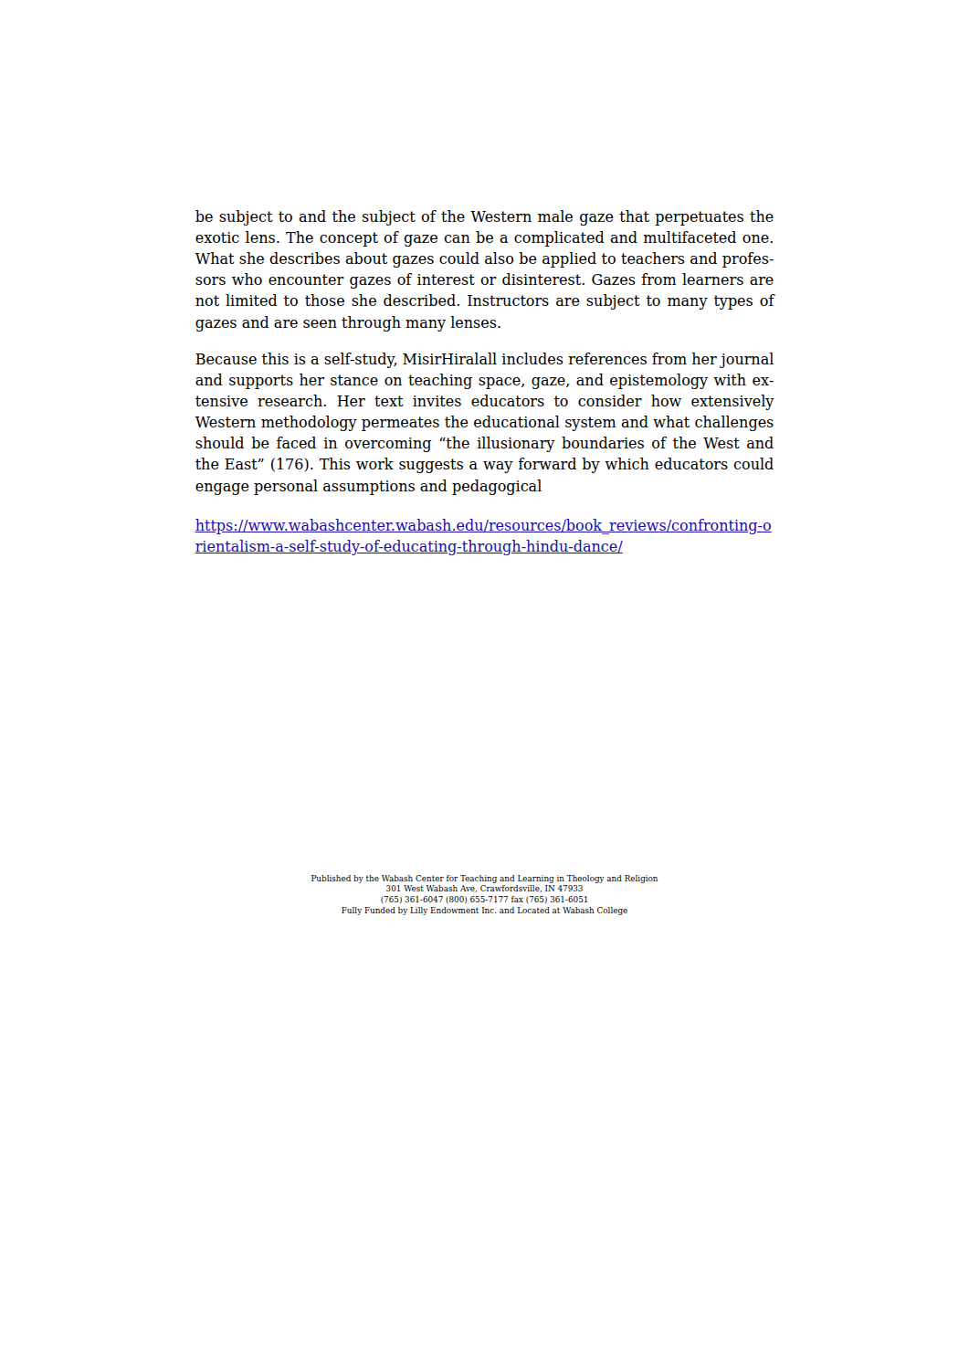be subject to and the subject of the Western male gaze that perpetuates the exotic lens. The concept of gaze can be a complicated and multifaceted one. What she describes about gazes could also be applied to teachers and professors who encounter gazes of interest or disinterest. Gazes from learners are not limited to those she described. Instructors are subject to many types of gazes and are seen through many lenses.
Because this is a self-study, MisirHiralall includes references from her journal and supports her stance on teaching space, gaze, and epistemology with extensive research. Her text invites educators to consider how extensively Western methodology permeates the educational system and what challenges should be faced in overcoming “the illusionary boundaries of the West and the East” (176). This work suggests a way forward by which educators could engage personal assumptions and pedagogical
https://www.wabashcenter.wabash.edu/resources/book_reviews/confronting-orientalism-a-self-study-of-educating-through-hindu-dance/
Published by the Wabash Center for Teaching and Learning in Theology and Religion
301 West Wabash Ave, Crawfordsville, IN 47933
(765) 361-6047 (800) 655-7177 fax (765) 361-6051
Fully Funded by Lilly Endowment Inc. and Located at Wabash College